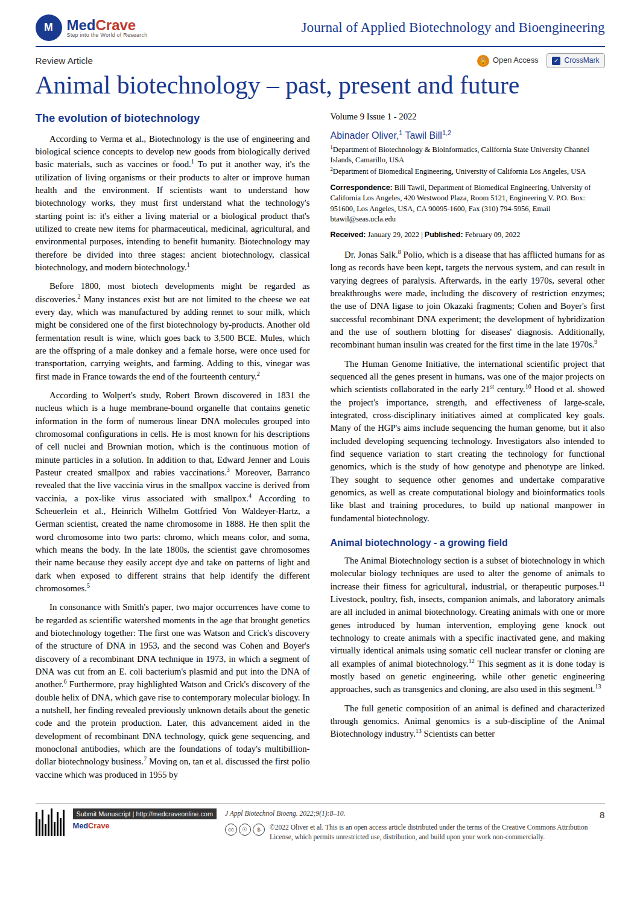M
MedCrave
Step into the World of Research
Journal of Applied Biotechnology and Bioengineering
Review Article
🔓 Open Access
✓ CrossMark
Animal biotechnology – past, present and future
The evolution of biotechnology
According to Verma et al., Biotechnology is the use of engineering and biological science concepts to develop new goods from biologically derived basic materials, such as vaccines or food.1 To put it another way, it's the utilization of living organisms or their products to alter or improve human health and the environment. If scientists want to understand how biotechnology works, they must first understand what the technology's starting point is: it's either a living material or a biological product that's utilized to create new items for pharmaceutical, medicinal, agricultural, and environmental purposes, intending to benefit humanity. Biotechnology may therefore be divided into three stages: ancient biotechnology, classical biotechnology, and modern biotechnology.1
Before 1800, most biotech developments might be regarded as discoveries.2 Many instances exist but are not limited to the cheese we eat every day, which was manufactured by adding rennet to sour milk, which might be considered one of the first biotechnology by-products. Another old fermentation result is wine, which goes back to 3,500 BCE. Mules, which are the offspring of a male donkey and a female horse, were once used for transportation, carrying weights, and farming. Adding to this, vinegar was first made in France towards the end of the fourteenth century.2
According to Wolpert's study, Robert Brown discovered in 1831 the nucleus which is a huge membrane-bound organelle that contains genetic information in the form of numerous linear DNA molecules grouped into chromosomal configurations in cells. He is most known for his descriptions of cell nuclei and Brownian motion, which is the continuous motion of minute particles in a solution. In addition to that, Edward Jenner and Louis Pasteur created smallpox and rabies vaccinations.3 Moreover, Barranco revealed that the live vaccinia virus in the smallpox vaccine is derived from vaccinia, a pox-like virus associated with smallpox.4 According to Scheuerlein et al., Heinrich Wilhelm Gottfried Von Waldeyer-Hartz, a German scientist, created the name chromosome in 1888. He then split the word chromosome into two parts: chromo, which means color, and soma, which means the body. In the late 1800s, the scientist gave chromosomes their name because they easily accept dye and take on patterns of light and dark when exposed to different strains that help identify the different chromosomes.5
In consonance with Smith's paper, two major occurrences have come to be regarded as scientific watershed moments in the age that brought genetics and biotechnology together: The first one was Watson and Crick's discovery of the structure of DNA in 1953, and the second was Cohen and Boyer's discovery of a recombinant DNA technique in 1973, in which a segment of DNA was cut from an E. coli bacterium's plasmid and put into the DNA of another.6 Furthermore, pray highlighted Watson and Crick's discovery of the double helix of DNA, which gave rise to contemporary molecular biology. In a nutshell, her finding revealed previously unknown details about the genetic code and the protein production. Later, this advancement aided in the development of recombinant DNA technology, quick gene sequencing, and monoclonal antibodies, which are the foundations of today's multibillion-dollar biotechnology business.7 Moving on, tan et al. discussed the first polio vaccine which was produced in 1955 by
Volume 9 Issue 1 - 2022
Abinader Oliver,1 Tawil Bill1,2
1Department of Biotechnology & Bioinformatics, California State University Channel Islands, Camarillo, USA
2Department of Biomedical Engineering, University of California Los Angeles, USA
Correspondence: Bill Tawil, Department of Biomedical Engineering, University of California Los Angeles, 420 Westwood Plaza, Room 5121, Engineering V. P.O. Box: 951600, Los Angeles, USA, CA 90095-1600, Fax (310) 794-5956, Email btawil@seas.ucla.edu
Received: January 29, 2022 | Published: February 09, 2022
Dr. Jonas Salk.8 Polio, which is a disease that has afflicted humans for as long as records have been kept, targets the nervous system, and can result in varying degrees of paralysis. Afterwards, in the early 1970s, several other breakthroughs were made, including the discovery of restriction enzymes; the use of DNA ligase to join Okazaki fragments; Cohen and Boyer's first successful recombinant DNA experiment; the development of hybridization and the use of southern blotting for diseases' diagnosis. Additionally, recombinant human insulin was created for the first time in the late 1970s.9
The Human Genome Initiative, the international scientific project that sequenced all the genes present in humans, was one of the major projects on which scientists collaborated in the early 21st century.10 Hood et al. showed the project's importance, strength, and effectiveness of large-scale, integrated, cross-disciplinary initiatives aimed at complicated key goals. Many of the HGP's aims include sequencing the human genome, but it also included developing sequencing technology. Investigators also intended to find sequence variation to start creating the technology for functional genomics, which is the study of how genotype and phenotype are linked. They sought to sequence other genomes and undertake comparative genomics, as well as create computational biology and bioinformatics tools like blast and training procedures, to build up national manpower in fundamental biotechnology.
Animal biotechnology - a growing field
The Animal Biotechnology section is a subset of biotechnology in which molecular biology techniques are used to alter the genome of animals to increase their fitness for agricultural, industrial, or therapeutic purposes.11 Livestock, poultry, fish, insects, companion animals, and laboratory animals are all included in animal biotechnology. Creating animals with one or more genes introduced by human intervention, employing gene knock out technology to create animals with a specific inactivated gene, and making virtually identical animals using somatic cell nuclear transfer or cloning are all examples of animal biotechnology.12 This segment as it is done today is mostly based on genetic engineering, while other genetic engineering approaches, such as transgenics and cloning, are also used in this segment.13
The full genetic composition of an animal is defined and characterized through genomics. Animal genomics is a sub-discipline of the Animal Biotechnology industry.13 Scientists can better
Submit Manuscript | http://medcraveonline.com
MedCrave
J Appl Biotechnol Bioeng. 2022;9(1):8–10.
cc☉$
©2022 Oliver et al. This is an open access article distributed under the terms of the Creative Commons Attribution License, which permits unrestricted use, distribution, and build upon your work non-commercially.
8